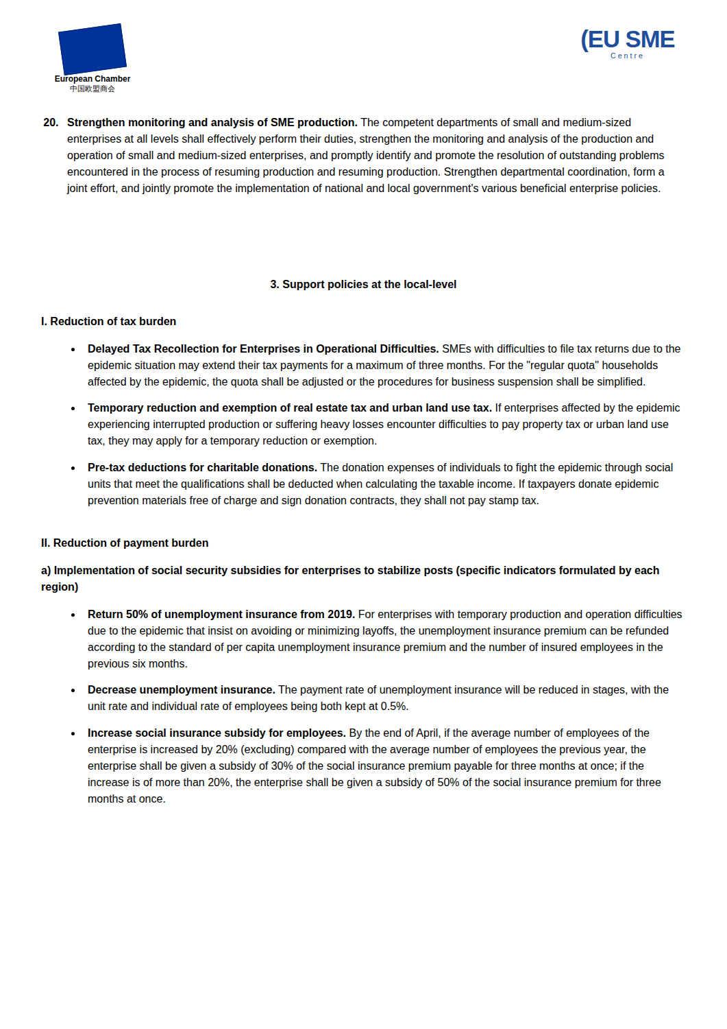European Chamber
中国欧盟商会
(EU SME
Centre
Strengthen monitoring and analysis of SME production. The competent departments of small and medium-sized enterprises at all levels shall effectively perform their duties, strengthen the monitoring and analysis of the production and operation of small and medium-sized enterprises, and promptly identify and promote the resolution of outstanding problems encountered in the process of resuming production and resuming production. Strengthen departmental coordination, form a joint effort, and jointly promote the implementation of national and local government's various beneficial enterprise policies.
3. Support policies at the local-level
I. Reduction of tax burden
Delayed Tax Recollection for Enterprises in Operational Difficulties. SMEs with difficulties to file tax returns due to the epidemic situation may extend their tax payments for a maximum of three months. For the "regular quota" households affected by the epidemic, the quota shall be adjusted or the procedures for business suspension shall be simplified.
Temporary reduction and exemption of real estate tax and urban land use tax. If enterprises affected by the epidemic experiencing interrupted production or suffering heavy losses encounter difficulties to pay property tax or urban land use tax, they may apply for a temporary reduction or exemption.
Pre-tax deductions for charitable donations. The donation expenses of individuals to fight the epidemic through social units that meet the qualifications shall be deducted when calculating the taxable income. If taxpayers donate epidemic prevention materials free of charge and sign donation contracts, they shall not pay stamp tax.
II. Reduction of payment burden
a) Implementation of social security subsidies for enterprises to stabilize posts (specific indicators formulated by each region)
Return 50% of unemployment insurance from 2019. For enterprises with temporary production and operation difficulties due to the epidemic that insist on avoiding or minimizing layoffs, the unemployment insurance premium can be refunded according to the standard of per capita unemployment insurance premium and the number of insured employees in the previous six months.
Decrease unemployment insurance. The payment rate of unemployment insurance will be reduced in stages, with the unit rate and individual rate of employees being both kept at 0.5%.
Increase social insurance subsidy for employees. By the end of April, if the average number of employees of the enterprise is increased by 20% (excluding) compared with the average number of employees the previous year, the enterprise shall be given a subsidy of 30% of the social insurance premium payable for three months at once; if the increase is of more than 20%, the enterprise shall be given a subsidy of 50% of the social insurance premium for three months at once.